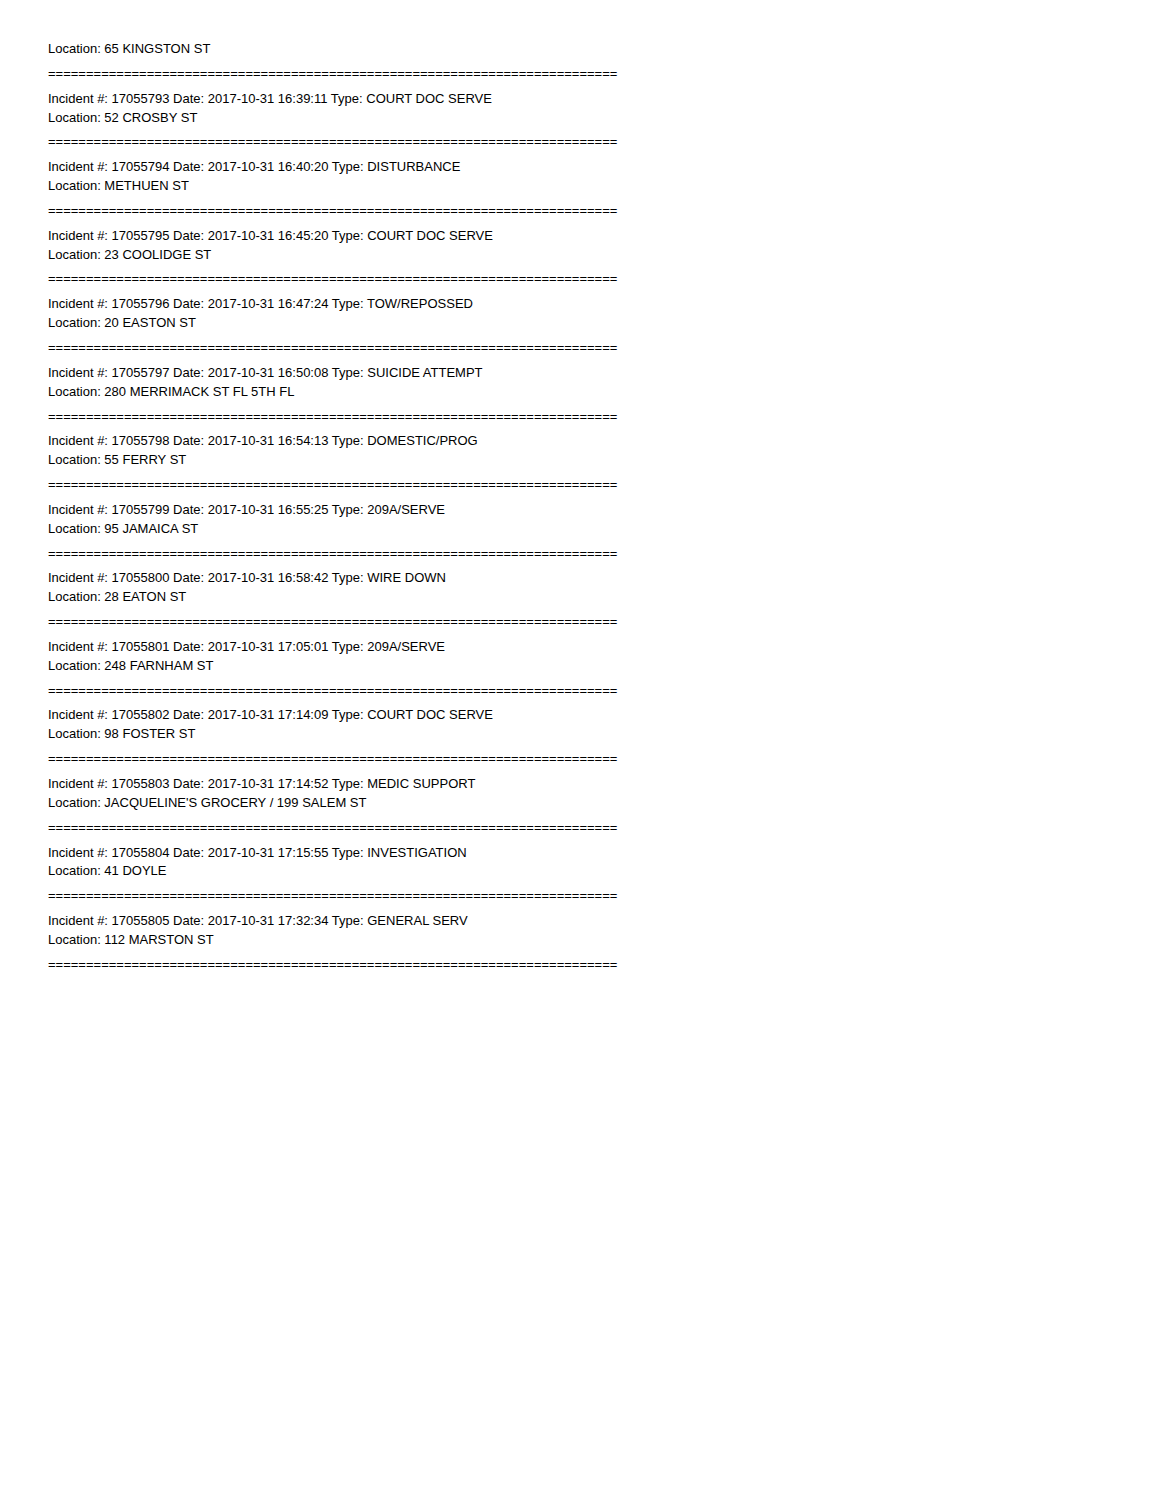Location: 65 KINGSTON ST
===========================================================================
Incident #: 17055793 Date: 2017-10-31 16:39:11 Type: COURT DOC SERVE
Location: 52 CROSBY ST
===========================================================================
Incident #: 17055794 Date: 2017-10-31 16:40:20 Type: DISTURBANCE
Location: METHUEN ST
===========================================================================
Incident #: 17055795 Date: 2017-10-31 16:45:20 Type: COURT DOC SERVE
Location: 23 COOLIDGE ST
===========================================================================
Incident #: 17055796 Date: 2017-10-31 16:47:24 Type: TOW/REPOSSED
Location: 20 EASTON ST
===========================================================================
Incident #: 17055797 Date: 2017-10-31 16:50:08 Type: SUICIDE ATTEMPT
Location: 280 MERRIMACK ST FL 5TH FL
===========================================================================
Incident #: 17055798 Date: 2017-10-31 16:54:13 Type: DOMESTIC/PROG
Location: 55 FERRY ST
===========================================================================
Incident #: 17055799 Date: 2017-10-31 16:55:25 Type: 209A/SERVE
Location: 95 JAMAICA ST
===========================================================================
Incident #: 17055800 Date: 2017-10-31 16:58:42 Type: WIRE DOWN
Location: 28 EATON ST
===========================================================================
Incident #: 17055801 Date: 2017-10-31 17:05:01 Type: 209A/SERVE
Location: 248 FARNHAM ST
===========================================================================
Incident #: 17055802 Date: 2017-10-31 17:14:09 Type: COURT DOC SERVE
Location: 98 FOSTER ST
===========================================================================
Incident #: 17055803 Date: 2017-10-31 17:14:52 Type: MEDIC SUPPORT
Location: JACQUELINE'S GROCERY / 199 SALEM ST
===========================================================================
Incident #: 17055804 Date: 2017-10-31 17:15:55 Type: INVESTIGATION
Location: 41 DOYLE
===========================================================================
Incident #: 17055805 Date: 2017-10-31 17:32:34 Type: GENERAL SERV
Location: 112 MARSTON ST
===========================================================================